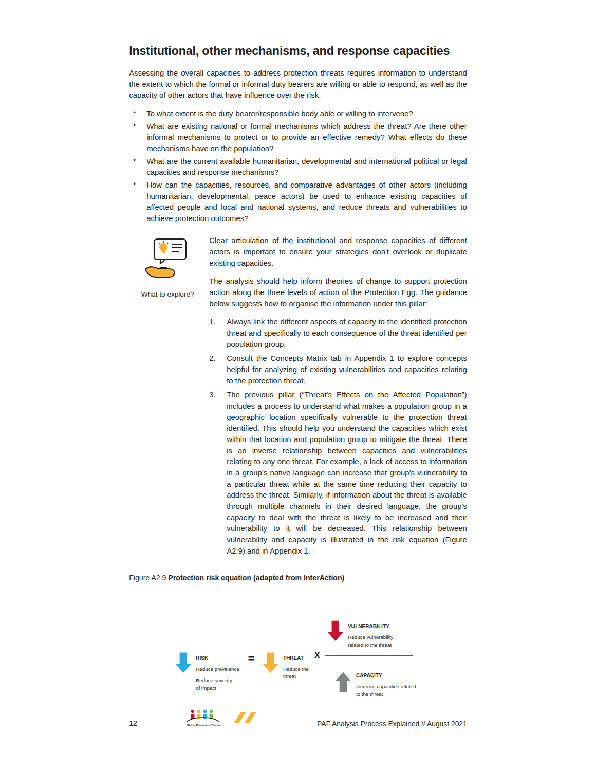Institutional, other mechanisms, and response capacities
Assessing the overall capacities to address protection threats requires information to understand the extent to which the formal or informal duty bearers are willing or able to respond, as well as the capacity of other actors that have influence over the risk.
To what extent is the duty-bearer/responsible body able or willing to intervene?
What are existing national or formal mechanisms which address the threat? Are there other informal mechanisms to protect or to provide an effective remedy? What effects do these mechanisms have on the population?
What are the current available humanitarian, developmental and international political or legal capacities and response mechanisms?
How can the capacities, resources, and comparative advantages of other actors (including humanitarian, developmental, peace actors) be used to enhance existing capacities of affected people and local and national systems, and reduce threats and vulnerabilities to achieve protection outcomes?
What to explore?
Clear articulation of the institutional and response capacities of different actors is important to ensure your strategies don't overlook or duplicate existing capacities.
The analysis should help inform theories of change to support protection action along the three levels of action of the Protection Egg. The guidance below suggests how to organise the information under this pillar:
Always link the different aspects of capacity to the identified protection threat and specifically to each consequence of the threat identified per population group.
Consult the Concepts Matrix tab in Appendix 1 to explore concepts helpful for analyzing of existing vulnerabilities and capacities relating to the protection threat.
The previous pillar (“Threat's Effects on the Affected Population”) includes a process to understand what makes a population group in a geographic location specifically vulnerable to the protection threat identified. This should help you understand the capacities which exist within that location and population group to mitigate the threat. There is an inverse relationship between capacities and vulnerabilities relating to any one threat. For example, a lack of access to information in a group's native language can increase that group's vulnerability to a particular threat while at the same time reducing their capacity to address the threat. Similarly, if information about the threat is available through multiple channels in their desired language, the group's capacity to deal with the threat is likely to be increased and their vulnerability to it will be decreased. This relationship between vulnerability and capacity is illustrated in the risk equation (Figure A2.9) and in Appendix 1.
Figure A2.9 Protection risk equation (adapted from InterAction)
VULNERABILITY Reduce vulnerability related to the threat X RISK Reduce prevalence Reduce severity of impact = THREAT Reduce the threat CAPACITY Increase capacities related to the threat
12
Global Protection Cluster
PAF Analysis Process Explained // August 2021